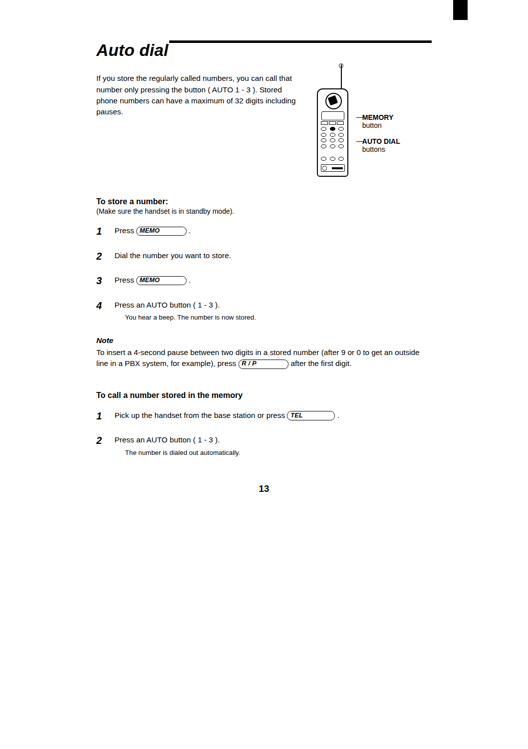Auto dial
If you store the regularly called numbers, you can call that number only pressing the button ( AUTO 1 - 3 ). Stored phone numbers can have a maximum of 32 digits including pauses.
MEMORY button
AUTO DIAL buttons
To store a number:
(Make sure the handset is in standby mode).
1 Press MEMO .
2 Dial the number you want to store.
3 Press MEMO .
4 Press an AUTO button ( 1 - 3 ).
You hear a beep. The number is now stored.
Note
To insert a 4-second pause between two digits in a stored number (after 9 or 0 to get an outside line in a PBX system, for example), press R / P after the first digit.
To call a number stored in the memory
1 Pick up the handset from the base station or press TEL .
2 Press an AUTO button ( 1 - 3 ).
The number is dialed out automatically.
13